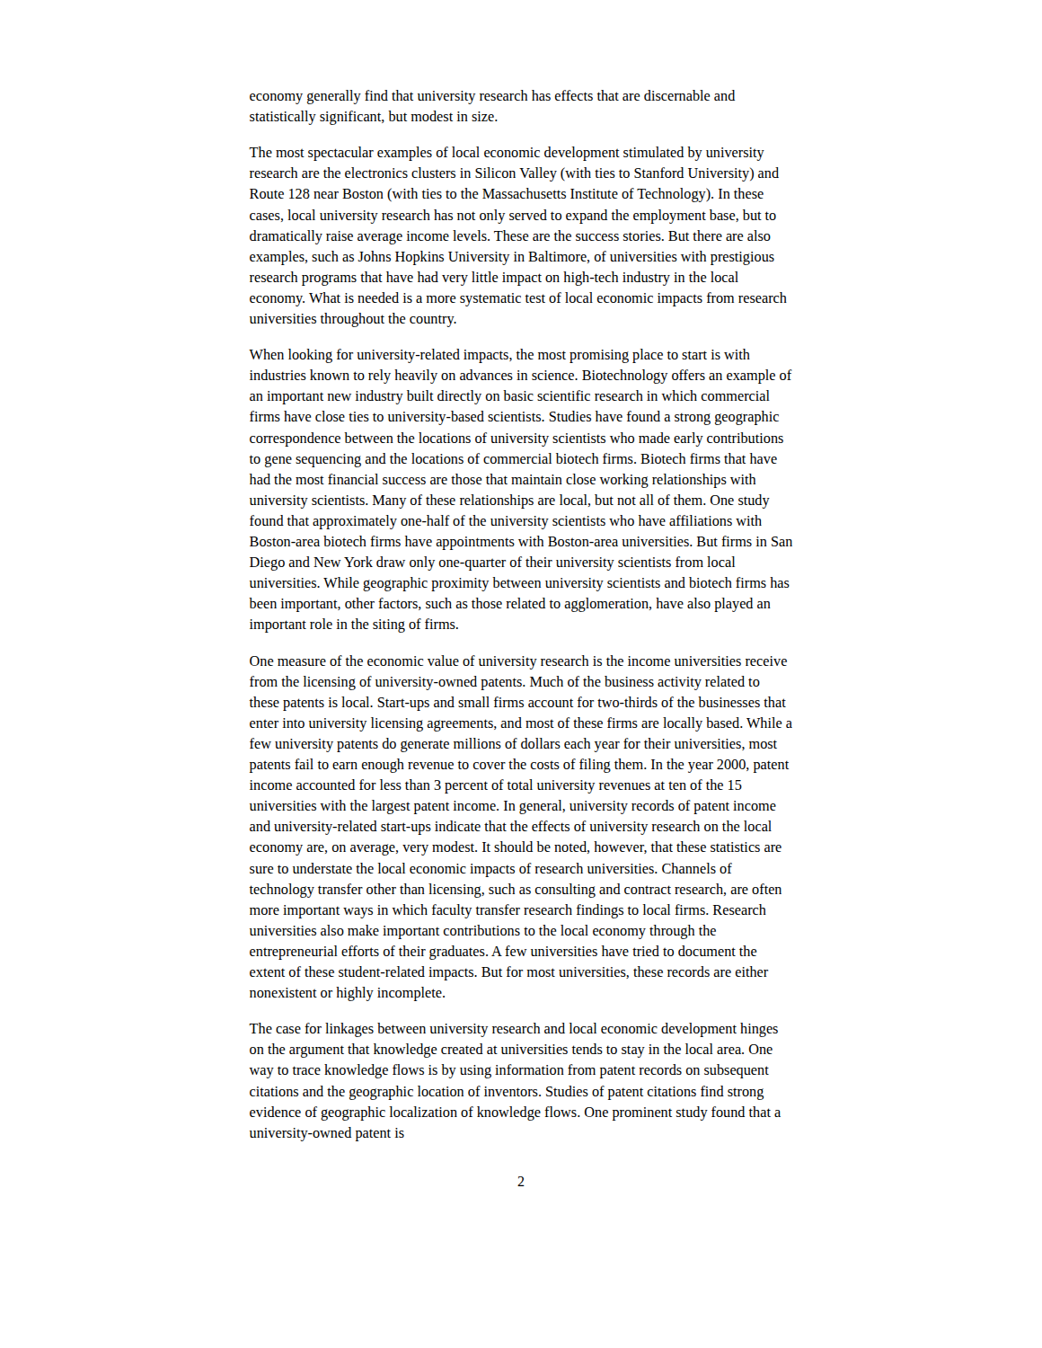economy generally find that university research has effects that are discernable and statistically significant, but modest in size.
The most spectacular examples of local economic development stimulated by university research are the electronics clusters in Silicon Valley (with ties to Stanford University) and Route 128 near Boston (with ties to the Massachusetts Institute of Technology). In these cases, local university research has not only served to expand the employment base, but to dramatically raise average income levels. These are the success stories. But there are also examples, such as Johns Hopkins University in Baltimore, of universities with prestigious research programs that have had very little impact on high-tech industry in the local economy. What is needed is a more systematic test of local economic impacts from research universities throughout the country.
When looking for university-related impacts, the most promising place to start is with industries known to rely heavily on advances in science. Biotechnology offers an example of an important new industry built directly on basic scientific research in which commercial firms have close ties to university-based scientists. Studies have found a strong geographic correspondence between the locations of university scientists who made early contributions to gene sequencing and the locations of commercial biotech firms. Biotech firms that have had the most financial success are those that maintain close working relationships with university scientists. Many of these relationships are local, but not all of them. One study found that approximately one-half of the university scientists who have affiliations with Boston-area biotech firms have appointments with Boston-area universities. But firms in San Diego and New York draw only one-quarter of their university scientists from local universities. While geographic proximity between university scientists and biotech firms has been important, other factors, such as those related to agglomeration, have also played an important role in the siting of firms.
One measure of the economic value of university research is the income universities receive from the licensing of university-owned patents. Much of the business activity related to these patents is local. Start-ups and small firms account for two-thirds of the businesses that enter into university licensing agreements, and most of these firms are locally based. While a few university patents do generate millions of dollars each year for their universities, most patents fail to earn enough revenue to cover the costs of filing them. In the year 2000, patent income accounted for less than 3 percent of total university revenues at ten of the 15 universities with the largest patent income. In general, university records of patent income and university-related start-ups indicate that the effects of university research on the local economy are, on average, very modest. It should be noted, however, that these statistics are sure to understate the local economic impacts of research universities. Channels of technology transfer other than licensing, such as consulting and contract research, are often more important ways in which faculty transfer research findings to local firms. Research universities also make important contributions to the local economy through the entrepreneurial efforts of their graduates. A few universities have tried to document the extent of these student-related impacts. But for most universities, these records are either nonexistent or highly incomplete.
The case for linkages between university research and local economic development hinges on the argument that knowledge created at universities tends to stay in the local area. One way to trace knowledge flows is by using information from patent records on subsequent citations and the geographic location of inventors. Studies of patent citations find strong evidence of geographic localization of knowledge flows. One prominent study found that a university-owned patent is
2